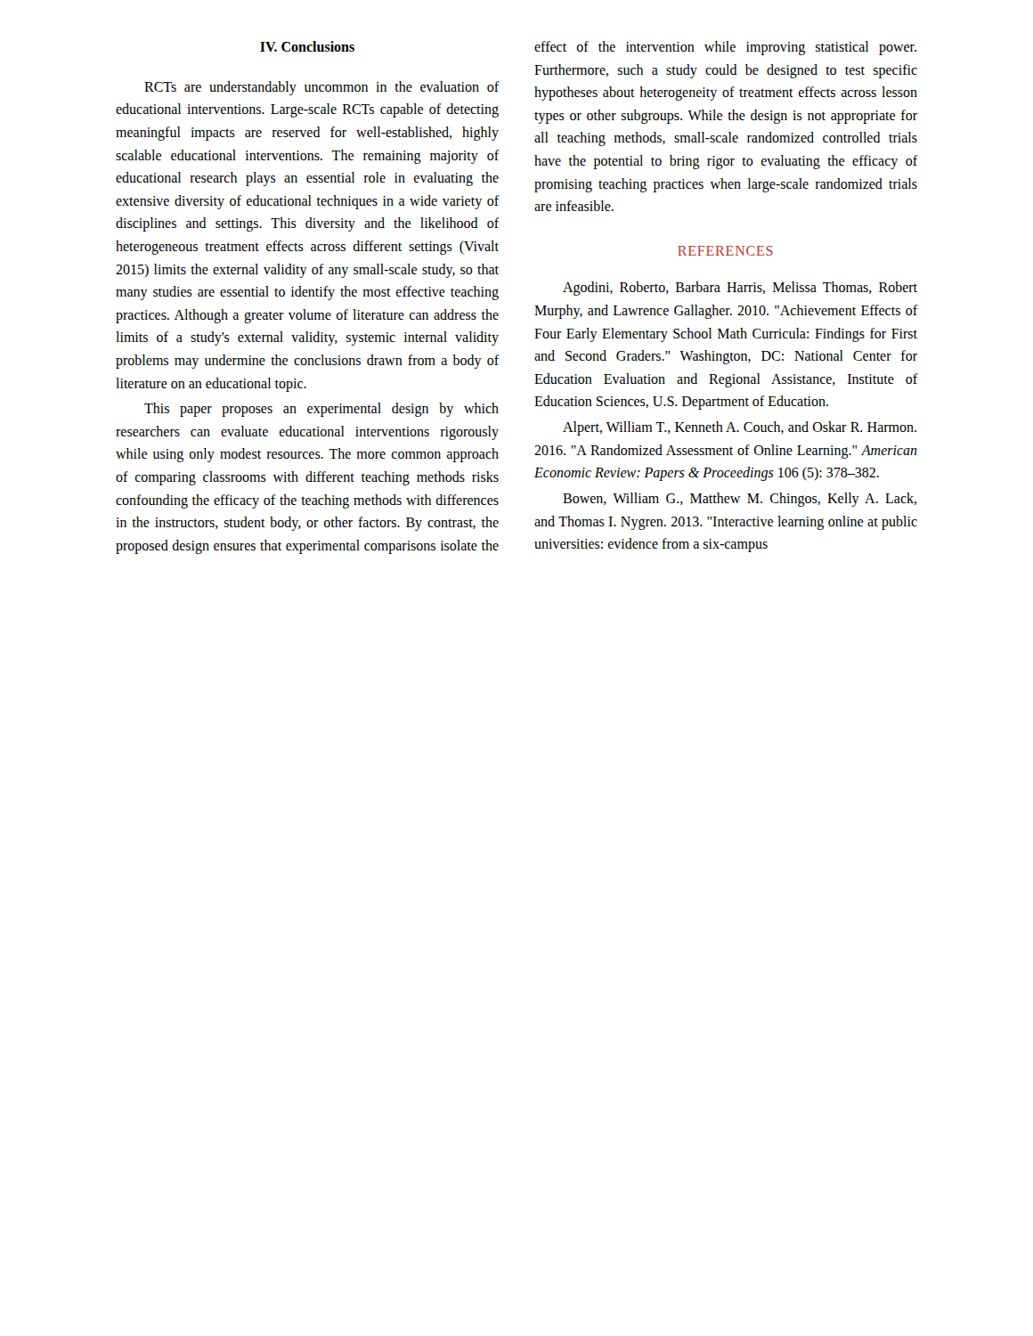IV. Conclusions
RCTs are understandably uncommon in the evaluation of educational interventions. Large-scale RCTs capable of detecting meaningful impacts are reserved for well-established, highly scalable educational interventions. The remaining majority of educational research plays an essential role in evaluating the extensive diversity of educational techniques in a wide variety of disciplines and settings. This diversity and the likelihood of heterogeneous treatment effects across different settings (Vivalt 2015) limits the external validity of any small-scale study, so that many studies are essential to identify the most effective teaching practices. Although a greater volume of literature can address the limits of a study's external validity, systemic internal validity problems may undermine the conclusions drawn from a body of literature on an educational topic.
This paper proposes an experimental design by which researchers can evaluate educational interventions rigorously while using only modest resources. The more common approach of comparing classrooms with different teaching methods risks confounding the efficacy of the teaching methods with differences in the instructors, student body, or other factors. By contrast, the proposed design ensures that experimental comparisons isolate the effect of the intervention while improving statistical power. Furthermore, such a study could be designed to test specific hypotheses about heterogeneity of treatment effects across lesson types or other subgroups. While the design is not appropriate for all teaching methods, small-scale randomized controlled trials have the potential to bring rigor to evaluating the efficacy of promising teaching practices when large-scale randomized trials are infeasible.
REFERENCES
Agodini, Roberto, Barbara Harris, Melissa Thomas, Robert Murphy, and Lawrence Gallagher. 2010. "Achievement Effects of Four Early Elementary School Math Curricula: Findings for First and Second Graders." Washington, DC: National Center for Education Evaluation and Regional Assistance, Institute of Education Sciences, U.S. Department of Education.
Alpert, William T., Kenneth A. Couch, and Oskar R. Harmon. 2016. "A Randomized Assessment of Online Learning." American Economic Review: Papers & Proceedings 106 (5): 378–382.
Bowen, William G., Matthew M. Chingos, Kelly A. Lack, and Thomas I. Nygren. 2013. "Interactive learning online at public universities: evidence from a six-campus